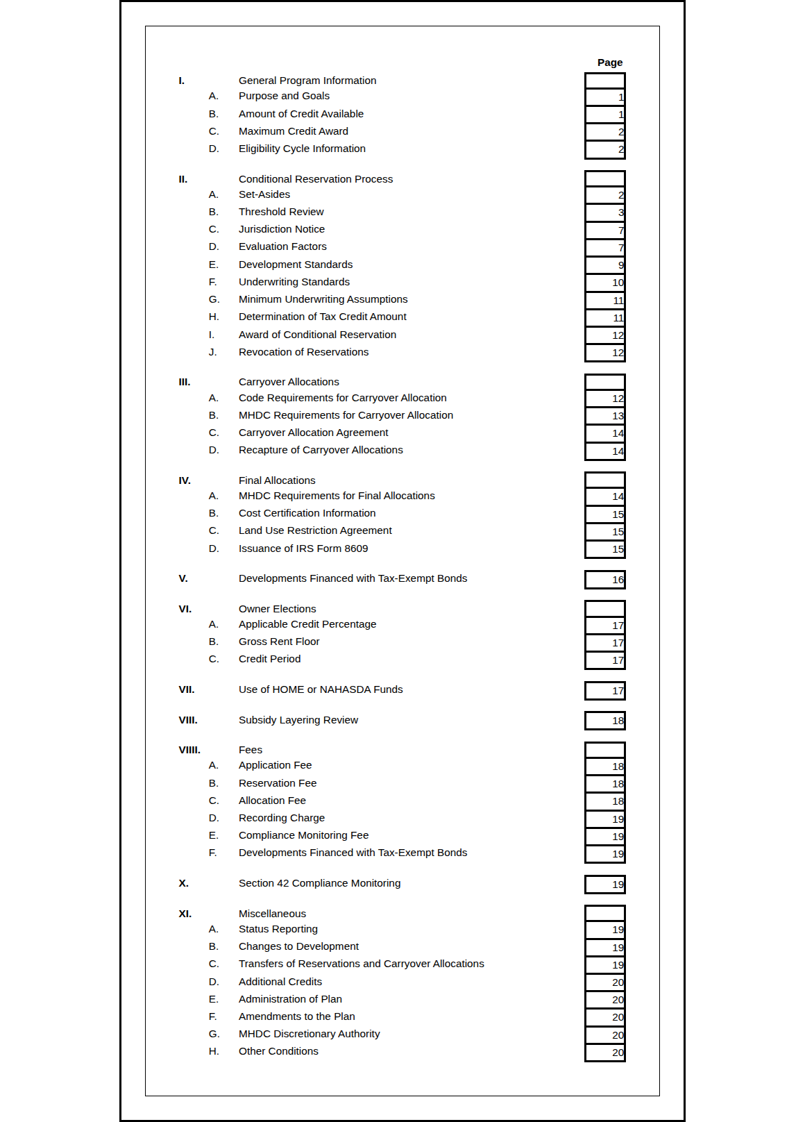Page
| I. | | General Program Information | |
| | A. | Purpose and Goals | 1 |
| | B. | Amount of Credit Available | 1 |
| | C. | Maximum Credit Award | 2 |
| | D. | Eligibility Cycle Information | 2 |
| II. | | Conditional Reservation Process | |
| | A. | Set-Asides | 2 |
| | B. | Threshold Review | 3 |
| | C. | Jurisdiction Notice | 7 |
| | D. | Evaluation Factors | 7 |
| | E. | Development Standards | 9 |
| | F. | Underwriting Standards | 10 |
| | G. | Minimum Underwriting Assumptions | 11 |
| | H. | Determination of Tax Credit Amount | 11 |
| | I. | Award of Conditional Reservation | 12 |
| | J. | Revocation of Reservations | 12 |
| III. | | Carryover Allocations | |
| | A. | Code Requirements for Carryover Allocation | 12 |
| | B. | MHDC Requirements for Carryover Allocation | 13 |
| | C. | Carryover Allocation Agreement | 14 |
| | D. | Recapture of Carryover Allocations | 14 |
| IV. | | Final Allocations | |
| | A. | MHDC Requirements for Final Allocations | 14 |
| | B. | Cost Certification Information | 15 |
| | C. | Land Use Restriction Agreement | 15 |
| | D. | Issuance of IRS Form 8609 | 15 |
| V. | | Developments Financed with Tax-Exempt Bonds | 16 |
| VI. | | Owner Elections | |
| | A. | Applicable Credit Percentage | 17 |
| | B. | Gross Rent Floor | 17 |
| | C. | Credit Period | 17 |
| VII. | | Use of HOME or NAHASDA Funds | 17 |
| VIII. | | Subsidy Layering Review | 18 |
| VIIII. | | Fees | |
| | A. | Application Fee | 18 |
| | B. | Reservation Fee | 18 |
| | C. | Allocation Fee | 18 |
| | D. | Recording Charge | 19 |
| | E. | Compliance Monitoring Fee | 19 |
| | F. | Developments Financed with Tax-Exempt Bonds | 19 |
| X. | | Section 42 Compliance Monitoring | 19 |
| XI. | | Miscellaneous | |
| | A. | Status Reporting | 19 |
| | B. | Changes to Development | 19 |
| | C. | Transfers of Reservations and Carryover Allocations | 19 |
| | D. | Additional Credits | 20 |
| | E. | Administration of Plan | 20 |
| | F. | Amendments to the Plan | 20 |
| | G. | MHDC Discretionary Authority | 20 |
| | H. | Other Conditions | 20 |